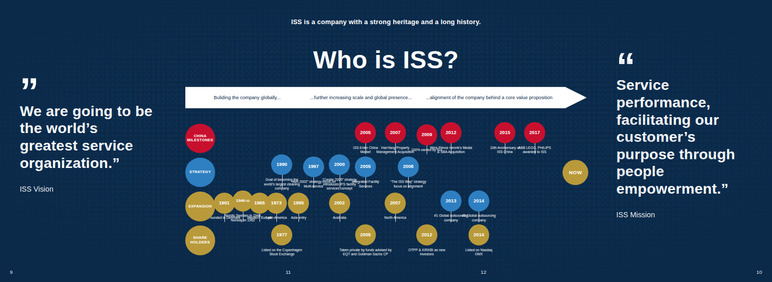” We are going to be the world’s greatest service organization.”
ISS Vision
ISS is a company with a strong heritage and a long history.
Who is ISS?
Buliding the company globally...
...further increasing scale and global presence...
...alignment of the company behind a core value proposition
CHINA
MILESTONES
2005
ISS Enter China Market
2007
HanYang Property Management Acquisition
2009
100% owned by ISS
2012
Wins Prince Henrik’s Medal & SBA Acquisition
2015
10th Anniversary of ISS China
2017
ABB LEGG, PHILIPS awarded to ISS
STRATEGY
1990
Goal of becoming the world’s largest cleaning company
1997
“Aim 2002” strategy focus on Multi-service
2000
“Create 2005” strategy introduces IFS facility services concept
2005
Integrated Facility Services
2008
“The ISS Way” strategy focus on alignment
NOW
EXPANSION
1901
Founded in Denmark
1946-52
Nordic Sweden in 1946 Norway in 1952
1965
Western Europe
1973
Latin America
1995
Asia entry
2002
Australia
2007
North America
2013
#1 Global outsourcing company
2014
#1 Global outsourcing company
SHARE
HOLDERS
1977
Listed on the Copenhagen Stock Exchange
2005
Taken private by funds advised by EQT and Goldman Sachs CP
2012
OTPP & KIRKBI as new investors
2014
Listed on Nasdaq OMX
11 12
“ Service performance, facilitating our customer’s purpose through people empowerment.”
ISS Mission
9 10